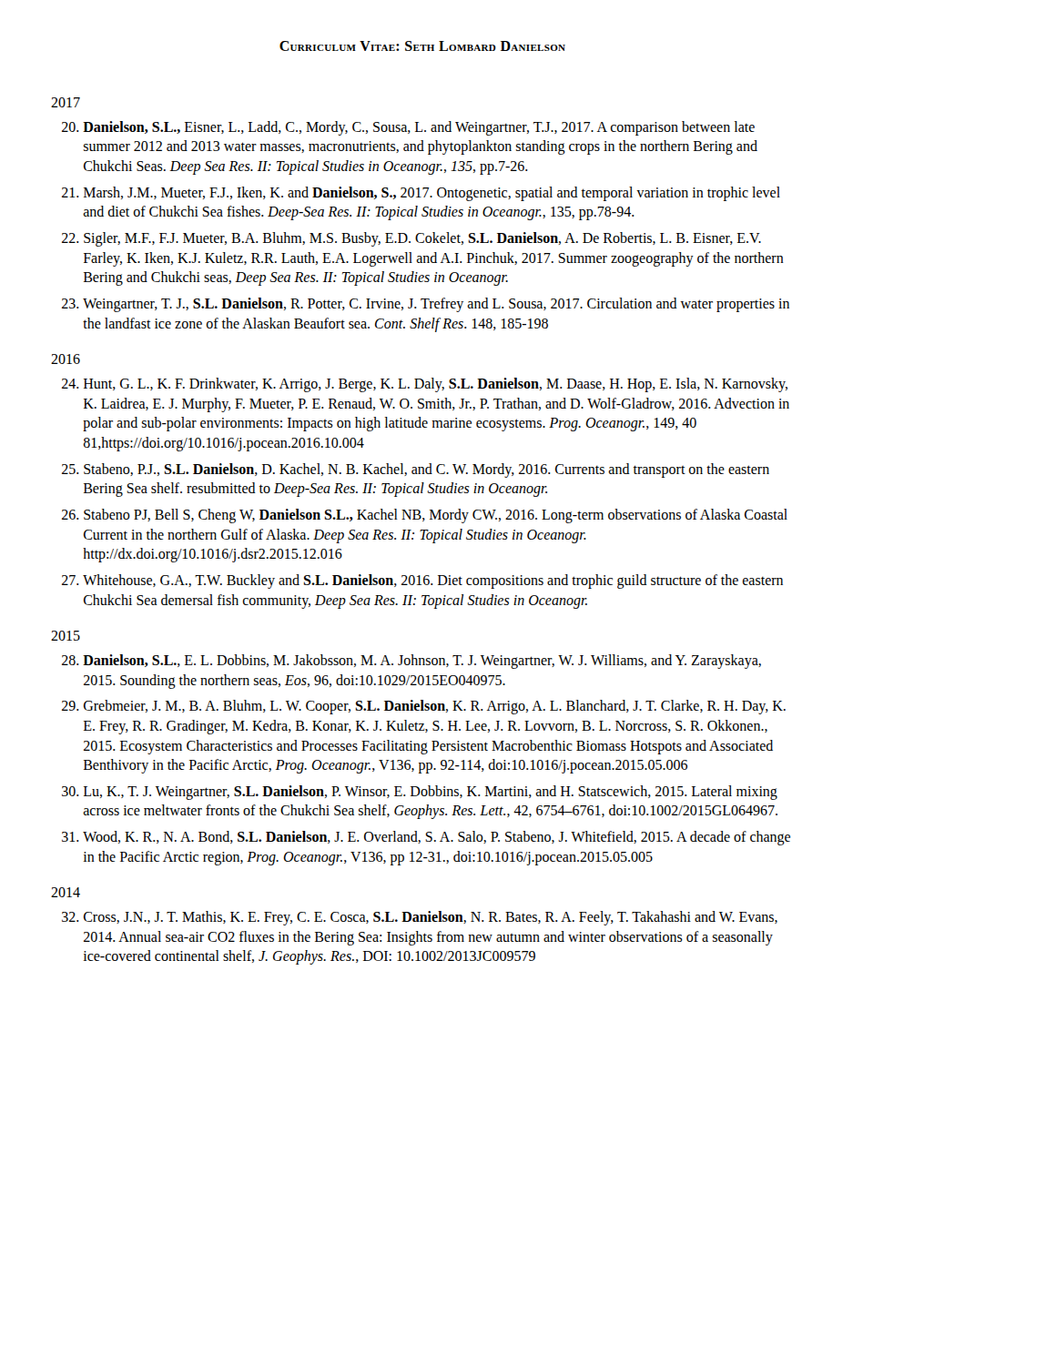Curriculum Vitae: Seth Lombard Danielson
2017
Danielson, S.L., Eisner, L., Ladd, C., Mordy, C., Sousa, L. and Weingartner, T.J., 2017. A comparison between late summer 2012 and 2013 water masses, macronutrients, and phytoplankton standing crops in the northern Bering and Chukchi Seas. Deep Sea Res. II: Topical Studies in Oceanogr., 135, pp.7-26.
Marsh, J.M., Mueter, F.J., Iken, K. and Danielson, S., 2017. Ontogenetic, spatial and temporal variation in trophic level and diet of Chukchi Sea fishes. Deep-Sea Res. II: Topical Studies in Oceanogr., 135, pp.78-94.
Sigler, M.F., F.J. Mueter, B.A. Bluhm, M.S. Busby, E.D. Cokelet, S.L. Danielson, A. De Robertis, L. B. Eisner, E.V. Farley, K. Iken, K.J. Kuletz, R.R. Lauth, E.A. Logerwell and A.I. Pinchuk, 2017. Summer zoogeography of the northern Bering and Chukchi seas, Deep Sea Res. II: Topical Studies in Oceanogr.
Weingartner, T. J., S.L. Danielson, R. Potter, C. Irvine, J. Trefrey and L. Sousa, 2017. Circulation and water properties in the landfast ice zone of the Alaskan Beaufort sea. Cont. Shelf Res. 148, 185-198
2016
Hunt, G. L., K. F. Drinkwater, K. Arrigo, J. Berge, K. L. Daly, S.L. Danielson, M. Daase, H. Hop, E. Isla, N. Karnovsky, K. Laidrea, E. J. Murphy, F. Mueter, P. E. Renaud, W. O. Smith, Jr., P. Trathan, and D. Wolf-Gladrow, 2016. Advection in polar and sub-polar environments: Impacts on high latitude marine ecosystems. Prog. Oceanogr., 149, 40 81,https://doi.org/10.1016/j.pocean.2016.10.004
Stabeno, P.J., S.L. Danielson, D. Kachel, N. B. Kachel, and C. W. Mordy, 2016. Currents and transport on the eastern Bering Sea shelf. resubmitted to Deep-Sea Res. II: Topical Studies in Oceanogr.
Stabeno PJ, Bell S, Cheng W, Danielson S.L., Kachel NB, Mordy CW., 2016. Long-term observations of Alaska Coastal Current in the northern Gulf of Alaska. Deep Sea Res. II: Topical Studies in Oceanogr. http://dx.doi.org/10.1016/j.dsr2.2015.12.016
Whitehouse, G.A., T.W. Buckley and S.L. Danielson, 2016. Diet compositions and trophic guild structure of the eastern Chukchi Sea demersal fish community, Deep Sea Res. II: Topical Studies in Oceanogr.
2015
Danielson, S.L., E. L. Dobbins, M. Jakobsson, M. A. Johnson, T. J. Weingartner, W. J. Williams, and Y. Zarayskaya, 2015. Sounding the northern seas, Eos, 96, doi:10.1029/2015EO040975.
Grebmeier, J. M., B. A. Bluhm, L. W. Cooper, S.L. Danielson, K. R. Arrigo, A. L. Blanchard, J. T. Clarke, R. H. Day, K. E. Frey, R. R. Gradinger, M. Kedra, B. Konar, K. J. Kuletz, S. H. Lee, J. R. Lovvorn, B. L. Norcross, S. R. Okkonen., 2015. Ecosystem Characteristics and Processes Facilitating Persistent Macrobenthic Biomass Hotspots and Associated Benthivory in the Pacific Arctic, Prog. Oceanogr., V136, pp. 92-114, doi:10.1016/j.pocean.2015.05.006
Lu, K., T. J. Weingartner, S.L. Danielson, P. Winsor, E. Dobbins, K. Martini, and H. Statscewich, 2015. Lateral mixing across ice meltwater fronts of the Chukchi Sea shelf, Geophys. Res. Lett., 42, 6754–6761, doi:10.1002/2015GL064967.
Wood, K. R., N. A. Bond, S.L. Danielson, J. E. Overland, S. A. Salo, P. Stabeno, J. Whitefield, 2015. A decade of change in the Pacific Arctic region, Prog. Oceanogr., V136, pp 12-31., doi:10.1016/j.pocean.2015.05.005
2014
Cross, J.N., J. T. Mathis, K. E. Frey, C. E. Cosca, S.L. Danielson, N. R. Bates, R. A. Feely, T. Takahashi and W. Evans, 2014. Annual sea-air CO2 fluxes in the Bering Sea: Insights from new autumn and winter observations of a seasonally ice-covered continental shelf, J. Geophys. Res., DOI: 10.1002/2013JC009579